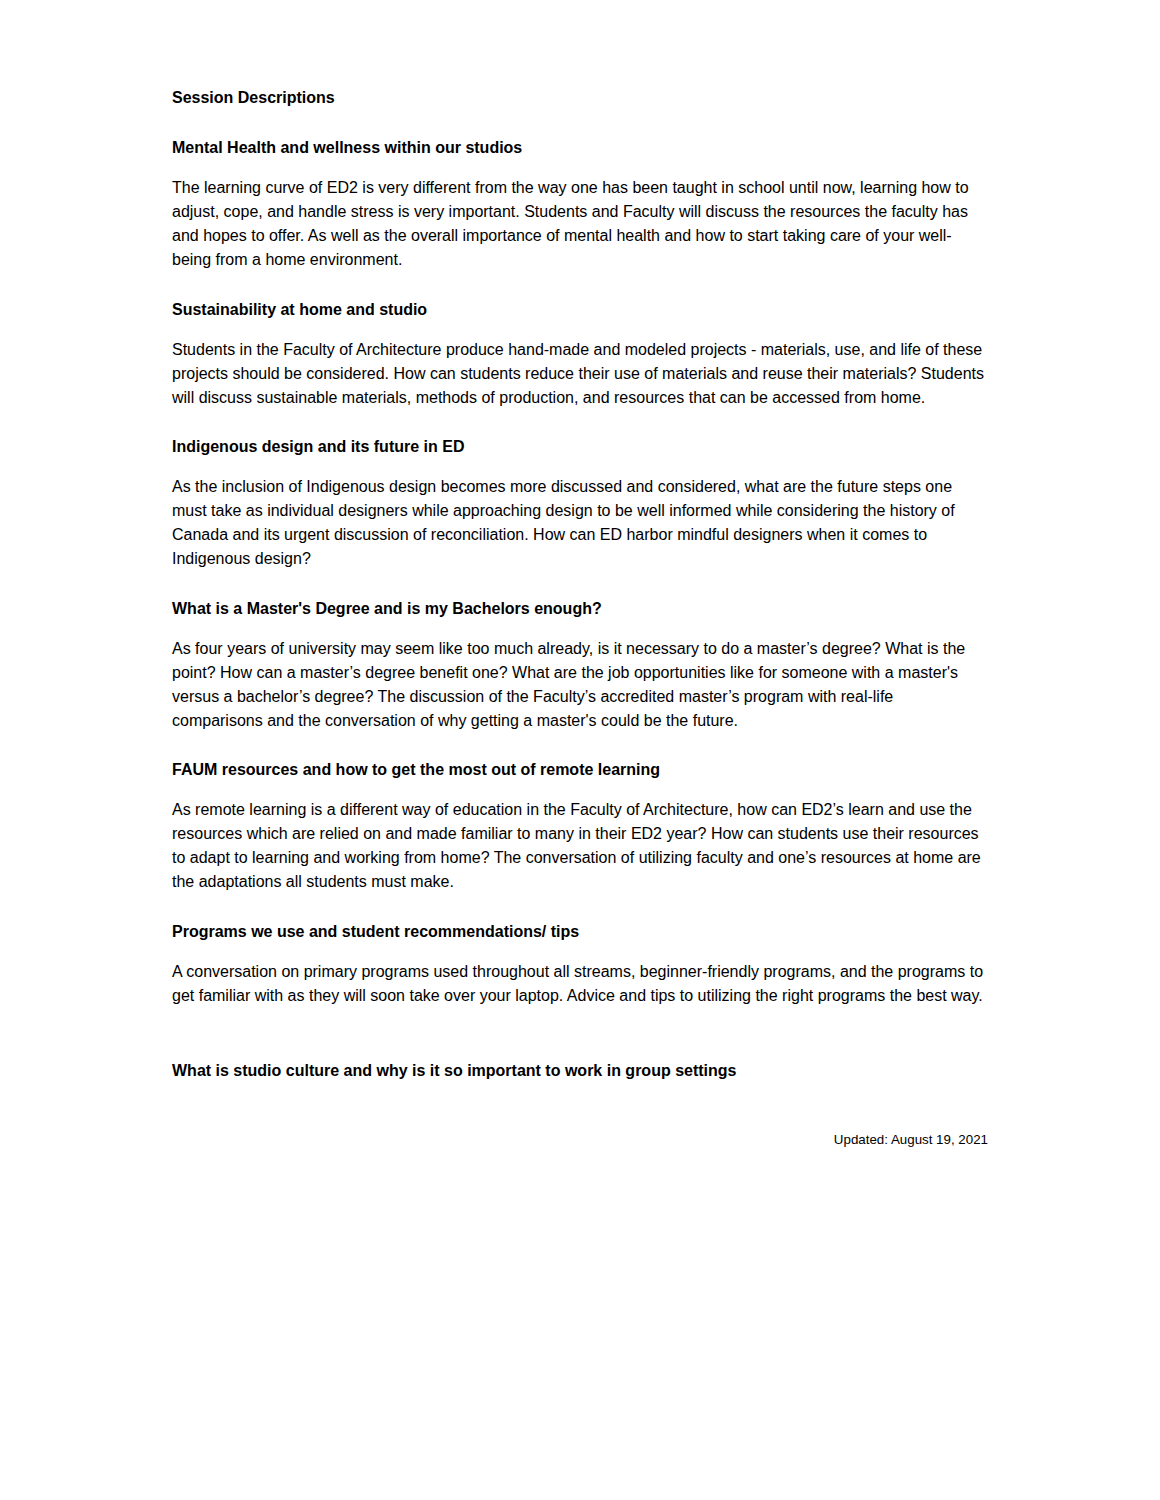Session Descriptions
Mental Health and wellness within our studios
The learning curve of ED2 is very different from the way one has been taught in school until now, learning how to adjust, cope, and handle stress is very important. Students and Faculty will discuss the resources the faculty has and hopes to offer. As well as the overall importance of mental health and how to start taking care of your well-being from a home environment.
Sustainability at home and studio
Students in the Faculty of Architecture produce hand-made and modeled projects - materials, use, and life of these projects should be considered. How can students reduce their use of materials and reuse their materials? Students will discuss sustainable materials, methods of production, and resources that can be accessed from home.
Indigenous design and its future in ED
As the inclusion of Indigenous design becomes more discussed and considered, what are the future steps one must take as individual designers while approaching design to be well informed while considering the history of Canada and its urgent discussion of reconciliation. How can ED harbor mindful designers when it comes to Indigenous design?
What is a Master's Degree and is my Bachelors enough?
As four years of university may seem like too much already, is it necessary to do a master’s degree? What is the point? How can a master’s degree benefit one? What are the job opportunities like for someone with a master's versus a bachelor’s degree? The discussion of the Faculty’s accredited master’s program with real-life comparisons and the conversation of why getting a master's could be the future.
FAUM resources and how to get the most out of remote learning
As remote learning is a different way of education in the Faculty of Architecture, how can ED2’s learn and use the resources which are relied on and made familiar to many in their ED2 year? How can students use their resources to adapt to learning and working from home? The conversation of utilizing faculty and one’s resources at home are the adaptations all students must make.
Programs we use and student recommendations/ tips
A conversation on primary programs used throughout all streams, beginner-friendly programs, and the programs to get familiar with as they will soon take over your laptop. Advice and tips to utilizing the right programs the best way.
What is studio culture and why is it so important to work in group settings
Updated: August 19, 2021